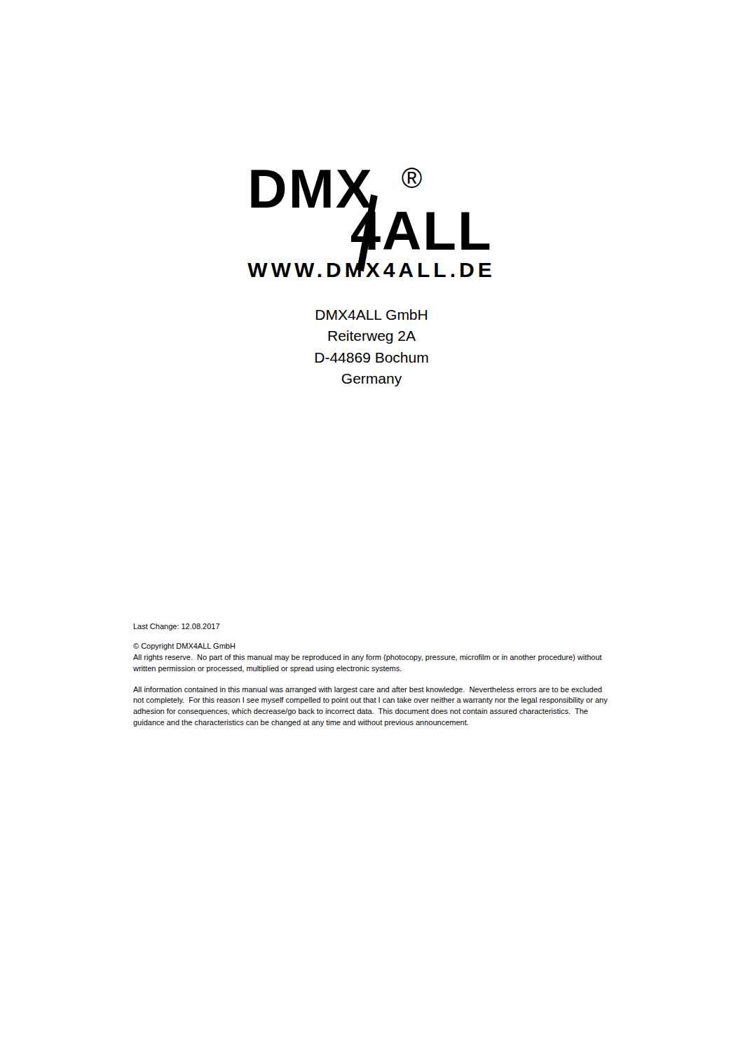DMX®
/
4ALL
WWW.DMX4ALL.DE
DMX4ALL GmbH
Reiterweg 2A
D-44869 Bochum
Germany
Last Change: 12.08.2017
© Copyright DMX4ALL GmbH
All rights reserve. No part of this manual may be reproduced in any form (photocopy, pressure, microfilm or in another procedure) without written permission or processed, multiplied or spread using electronic systems.
All information contained in this manual was arranged with largest care and after best knowledge. Nevertheless errors are to be excluded not completely. For this reason I see myself compelled to point out that I can take over neither a warranty nor the legal responsibility or any adhesion for consequences, which decrease/go back to incorrect data. This document does not contain assured characteristics. The guidance and the characteristics can be changed at any time and without previous announcement.